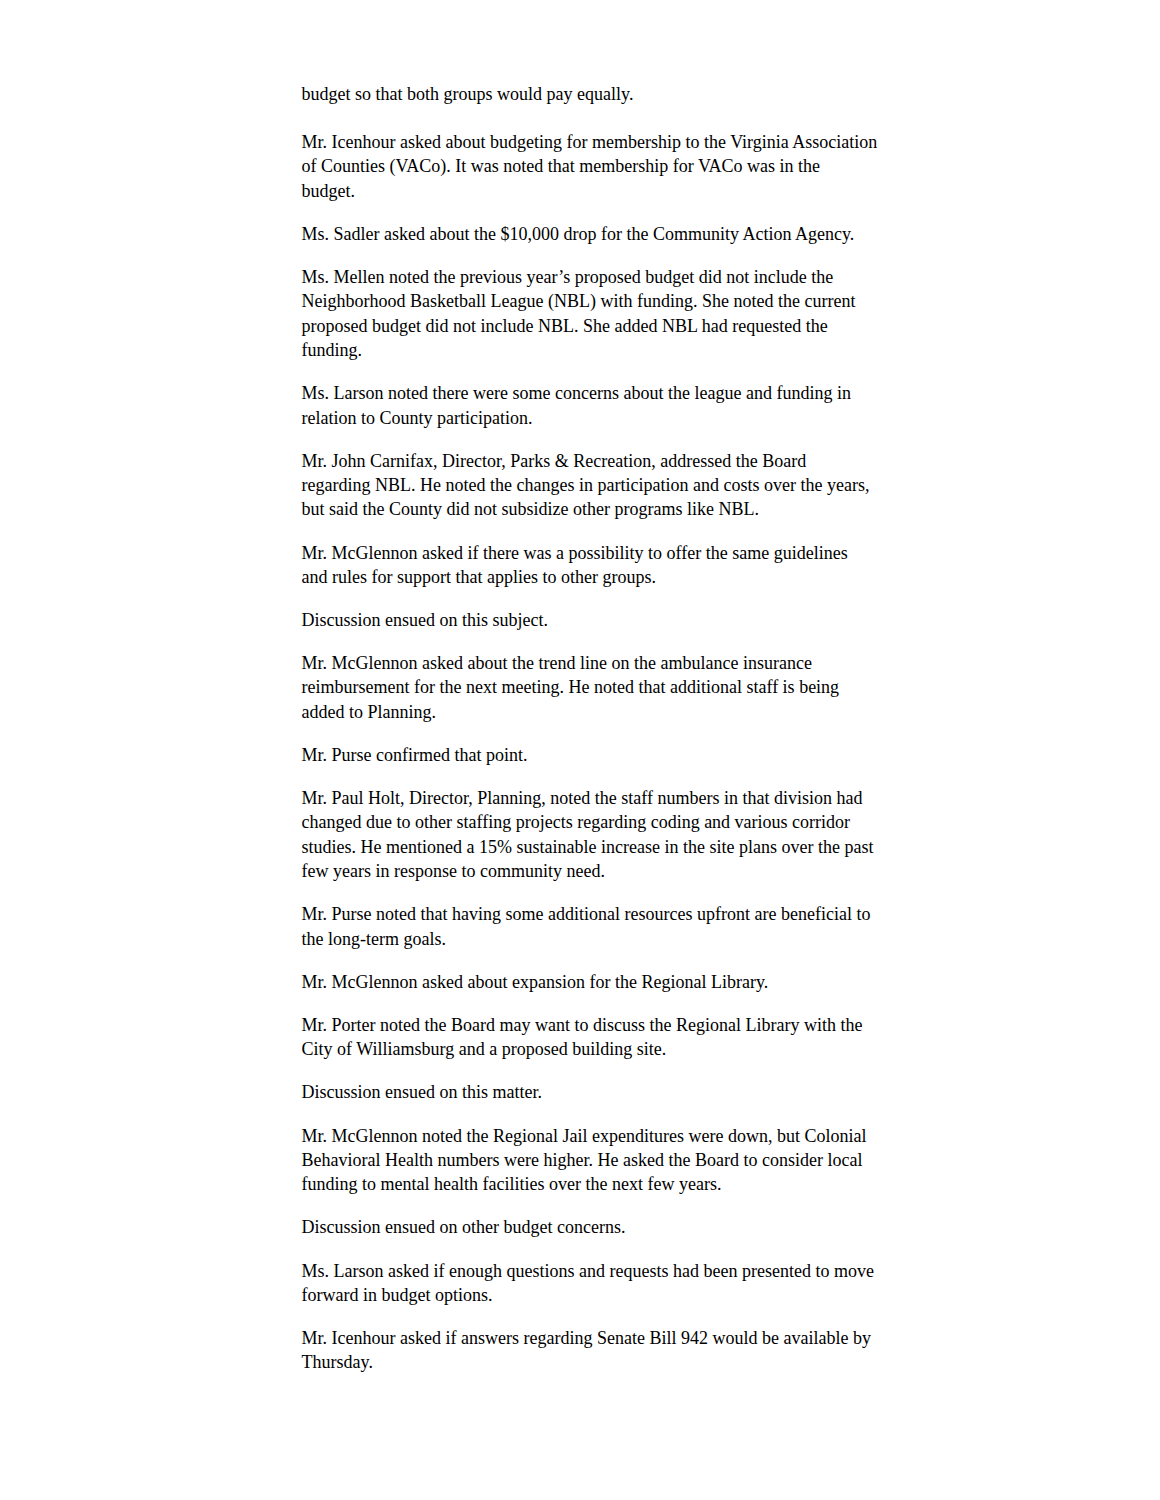budget so that both groups would pay equally.
Mr. Icenhour asked about budgeting for membership to the Virginia Association of Counties (VACo). It was noted that membership for VACo was in the budget.
Ms. Sadler asked about the $10,000 drop for the Community Action Agency.
Ms. Mellen noted the previous year’s proposed budget did not include the Neighborhood Basketball League (NBL) with funding. She noted the current proposed budget did not include NBL. She added NBL had requested the funding.
Ms. Larson noted there were some concerns about the league and funding in relation to County participation.
Mr. John Carnifax, Director, Parks & Recreation, addressed the Board regarding NBL. He noted the changes in participation and costs over the years, but said the County did not subsidize other programs like NBL.
Mr. McGlennon asked if there was a possibility to offer the same guidelines and rules for support that applies to other groups.
Discussion ensued on this subject.
Mr. McGlennon asked about the trend line on the ambulance insurance reimbursement for the next meeting. He noted that additional staff is being added to Planning.
Mr. Purse confirmed that point.
Mr. Paul Holt, Director, Planning, noted the staff numbers in that division had changed due to other staffing projects regarding coding and various corridor studies. He mentioned a 15% sustainable increase in the site plans over the past few years in response to community need.
Mr. Purse noted that having some additional resources upfront are beneficial to the long-term goals.
Mr. McGlennon asked about expansion for the Regional Library.
Mr. Porter noted the Board may want to discuss the Regional Library with the City of Williamsburg and a proposed building site.
Discussion ensued on this matter.
Mr. McGlennon noted the Regional Jail expenditures were down, but Colonial Behavioral Health numbers were higher. He asked the Board to consider local funding to mental health facilities over the next few years.
Discussion ensued on other budget concerns.
Ms. Larson asked if enough questions and requests had been presented to move forward in budget options.
Mr. Icenhour asked if answers regarding Senate Bill 942 would be available by Thursday.